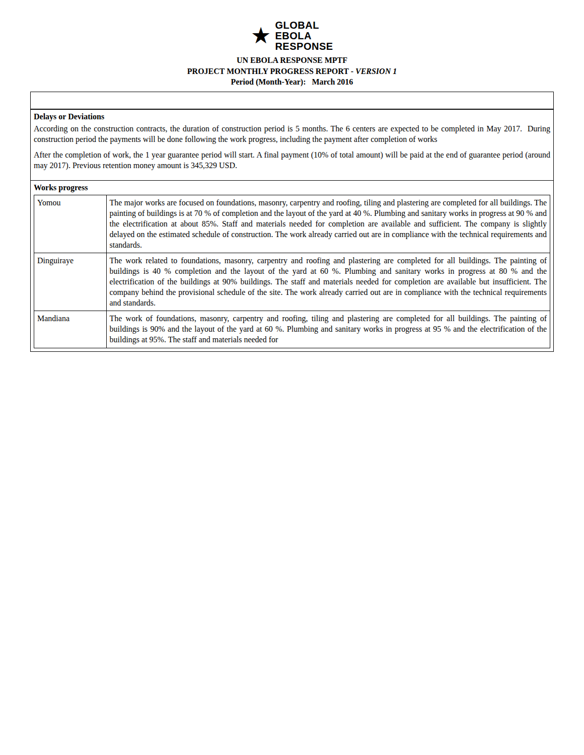★GLOBAL
EBOLA
RESPONSE
UN EBOLA RESPONSE MPTF
PROJECT MONTHLY PROGRESS REPORT - VERSION 1
Period (Month-Year): March 2016
Delays or Deviations
According on the construction contracts, the duration of construction period is 5 months. The 6 centers are expected to be completed in May 2017. During construction period the payments will be done following the work progress, including the payment after completion of works
After the completion of work, the 1 year guarantee period will start. A final payment (10% of total amount) will be paid at the end of guarantee period (around may 2017). Previous retention money amount is 345,329 USD.
Works progress
| Yomou | The major works are focused on foundations, masonry, carpentry and roofing, tiling and plastering are completed for all buildings. The painting of buildings is at 70 % of completion and the layout of the yard at 40 %. Plumbing and sanitary works in progress at 90 % and the electrification at about 85%. Staff and materials needed for completion are available and sufficient. The company is slightly delayed on the estimated schedule of construction. The work already carried out are in compliance with the technical requirements and standards. |
| Dinguiraye | The work related to foundations, masonry, carpentry and roofing and plastering are completed for all buildings. The painting of buildings is 40 % completion and the layout of the yard at 60 %. Plumbing and sanitary works in progress at 80 % and the electrification of the buildings at 90% buildings. The staff and materials needed for completion are available but insufficient. The company behind the provisional schedule of the site. The work already carried out are in compliance with the technical requirements and standards. |
| Mandiana | The work of foundations, masonry, carpentry and roofing, tiling and plastering are completed for all buildings. The painting of buildings is 90% and the layout of the yard at 60 %. Plumbing and sanitary works in progress at 95 % and the electrification of the buildings at 95%. The staff and materials needed for |